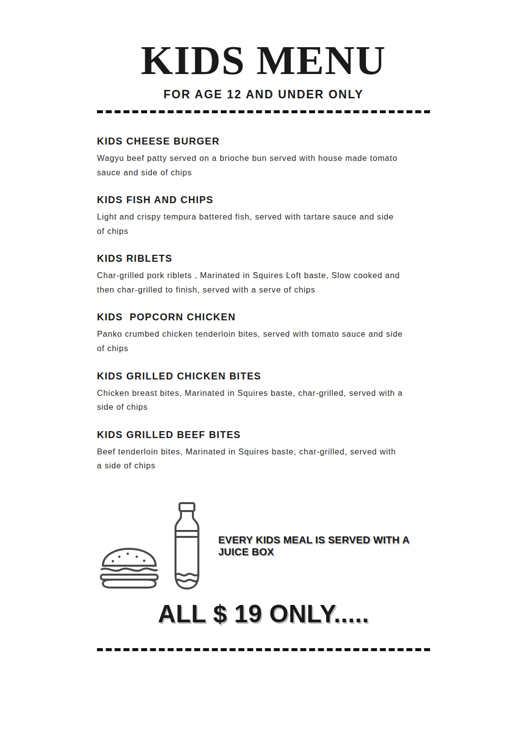KIDS MENU
For age 12 and under only
Kids Cheese Burger
Wagyu beef patty served on a brioche bun served with house made tomato sauce and side of chips
Kids Fish and Chips
Light and crispy tempura battered fish, served with tartare sauce and side of chips
Kids Riblets
Char-grilled pork riblets , Marinated in Squires Loft baste, Slow cooked and then char-grilled to finish, served with a serve of chips
Kids Popcorn Chicken
Panko crumbed chicken tenderloin bites, served with tomato sauce and side of chips
Kids Grilled Chicken Bites
Chicken breast bites, Marinated in Squires baste, char-grilled, served with a side of chips
Kids Grilled Beef Bites
Beef tenderloin bites, Marinated in Squires baste, char-grilled, served with a side of chips
EVERY KIDS MEAL IS SERVED WITH A JUICE BOX
ALL $ 19 ONLY.....